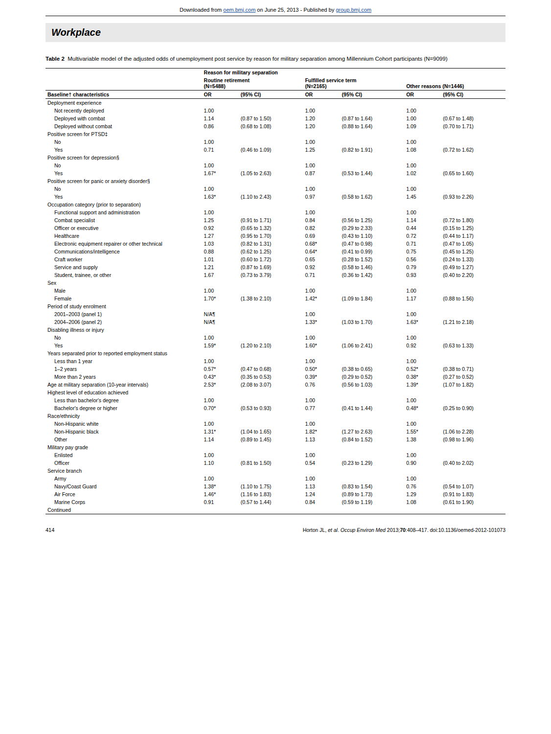Downloaded from oem.bmj.com on June 25, 2013 - Published by group.bmj.com
Workplace
Table 2 Multivariable model of the adjusted odds of unemployment post service by reason for military separation among Millennium Cohort participants (N=9099)
| | Reason for military separation |
| --- | --- |
| | Routine retirement (N=5488) | Fulfilled service term (N=2165) | Other reasons (N=1446) |
| Baseline† characteristics | OR | (95% CI) | OR | (95% CI) | OR | (95% CI) |
| Deployment experience | | | | | | |
| Not recently deployed | 1.00 | | 1.00 | | 1.00 | |
| Deployed with combat | 1.14 | (0.87 to 1.50) | 1.20 | (0.87 to 1.64) | 1.00 | (0.67 to 1.48) |
| Deployed without combat | 0.86 | (0.68 to 1.08) | 1.20 | (0.88 to 1.64) | 1.09 | (0.70 to 1.71) |
| Positive screen for PTSD‡ | | | | | | |
| No | 1.00 | | 1.00 | | 1.00 | |
| Yes | 0.71 | (0.46 to 1.09) | 1.25 | (0.82 to 1.91) | 1.08 | (0.72 to 1.62) |
| Positive screen for depression§ | | | | | | |
| No | 1.00 | | 1.00 | | 1.00 | |
| Yes | 1.67* | (1.05 to 2.63) | 0.87 | (0.53 to 1.44) | 1.02 | (0.65 to 1.60) |
| Positive screen for panic or anxiety disorder§ | | | | | | |
| No | 1.00 | | 1.00 | | 1.00 | |
| Yes | 1.63* | (1.10 to 2.43) | 0.97 | (0.58 to 1.62) | 1.45 | (0.93 to 2.26) |
| Occupation category (prior to separation) | | | | | | |
| Functional support and administration | 1.00 | | 1.00 | | 1.00 | |
| Combat specialist | 1.25 | (0.91 to 1.71) | 0.84 | (0.56 to 1.25) | 1.14 | (0.72 to 1.80) |
| Officer or executive | 0.92 | (0.65 to 1.32) | 0.82 | (0.29 to 2.33) | 0.44 | (0.15 to 1.25) |
| Healthcare | 1.27 | (0.95 to 1.70) | 0.69 | (0.43 to 1.10) | 0.72 | (0.44 to 1.17) |
| Electronic equipment repairer or other technical | 1.03 | (0.82 to 1.31) | 0.68* | (0.47 to 0.98) | 0.71 | (0.47 to 1.05) |
| Communications/intelligence | 0.88 | (0.62 to 1.25) | 0.64* | (0.41 to 0.99) | 0.75 | (0.45 to 1.25) |
| Craft worker | 1.01 | (0.60 to 1.72) | 0.65 | (0.28 to 1.52) | 0.56 | (0.24 to 1.33) |
| Service and supply | 1.21 | (0.87 to 1.69) | 0.92 | (0.58 to 1.46) | 0.79 | (0.49 to 1.27) |
| Student, trainee, or other | 1.67 | (0.73 to 3.79) | 0.71 | (0.36 to 1.42) | 0.93 | (0.40 to 2.20) |
| Sex | | | | | | |
| Male | 1.00 | | 1.00 | | 1.00 | |
| Female | 1.70* | (1.38 to 2.10) | 1.42* | (1.09 to 1.84) | 1.17 | (0.88 to 1.56) |
| Period of study enrolment | | | | | | |
| 2001–2003 (panel 1) | N/A¶ | | 1.00 | | 1.00 | |
| 2004–2006 (panel 2) | N/A¶ | | 1.33* | (1.03 to 1.70) | 1.63* | (1.21 to 2.18) |
| Disabling illness or injury | | | | | | |
| No | 1.00 | | 1.00 | | 1.00 | |
| Yes | 1.59* | (1.20 to 2.10) | 1.60* | (1.06 to 2.41) | 0.92 | (0.63 to 1.33) |
| Years separated prior to reported employment status | | | | | | |
| Less than 1 year | 1.00 | | 1.00 | | 1.00 | |
| 1–2 years | 0.57* | (0.47 to 0.68) | 0.50* | (0.38 to 0.65) | 0.52* | (0.38 to 0.71) |
| More than 2 years | 0.43* | (0.35 to 0.53) | 0.39* | (0.29 to 0.52) | 0.38* | (0.27 to 0.52) |
| Age at military separation (10-year intervals) | 2.53* | (2.08 to 3.07) | 0.76 | (0.56 to 1.03) | 1.39* | (1.07 to 1.82) |
| Highest level of education achieved | | | | | | |
| Less than bachelor's degree | 1.00 | | 1.00 | | 1.00 | |
| Bachelor's degree or higher | 0.70* | (0.53 to 0.93) | 0.77 | (0.41 to 1.44) | 0.48* | (0.25 to 0.90) |
| Race/ethnicity | | | | | | |
| Non-Hispanic white | 1.00 | | 1.00 | | 1.00 | |
| Non-Hispanic black | 1.31* | (1.04 to 1.65) | 1.82* | (1.27 to 2.63) | 1.55* | (1.06 to 2.28) |
| Other | 1.14 | (0.89 to 1.45) | 1.13 | (0.84 to 1.52) | 1.38 | (0.98 to 1.96) |
| Military pay grade | | | | | | |
| Enlisted | 1.00 | | 1.00 | | 1.00 | |
| Officer | 1.10 | (0.81 to 1.50) | 0.54 | (0.23 to 1.29) | 0.90 | (0.40 to 2.02) |
| Service branch | | | | | | |
| Army | 1.00 | | 1.00 | | 1.00 | |
| Navy/Coast Guard | 1.38* | (1.10 to 1.75) | 1.13 | (0.83 to 1.54) | 0.76 | (0.54 to 1.07) |
| Air Force | 1.46* | (1.16 to 1.83) | 1.24 | (0.89 to 1.73) | 1.29 | (0.91 to 1.83) |
| Marine Corps | 0.91 | (0.57 to 1.44) | 0.84 | (0.59 to 1.19) | 1.08 | (0.61 to 1.90) |
| Continued |
414
Horton JL, et al. Occup Environ Med 2013;70:408–417. doi:10.1136/oemed-2012-101073